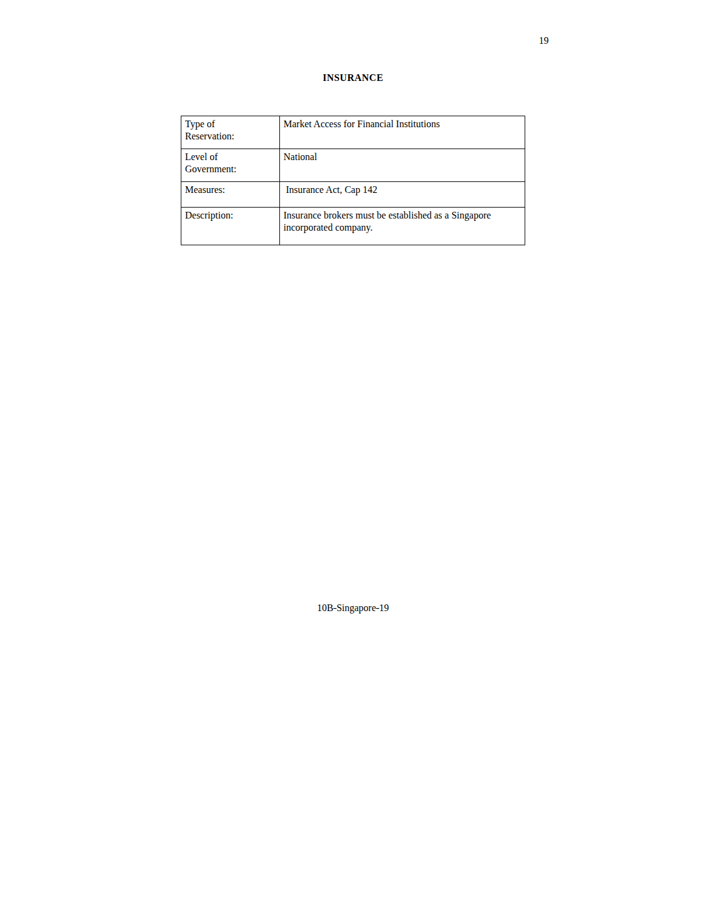19
INSURANCE
| Type of Reservation: | Market Access for Financial Institutions |
| Level of Government: | National |
| Measures: | Insurance Act, Cap 142 |
| Description: | Insurance brokers must be established as a Singapore incorporated company. |
10B-Singapore-19